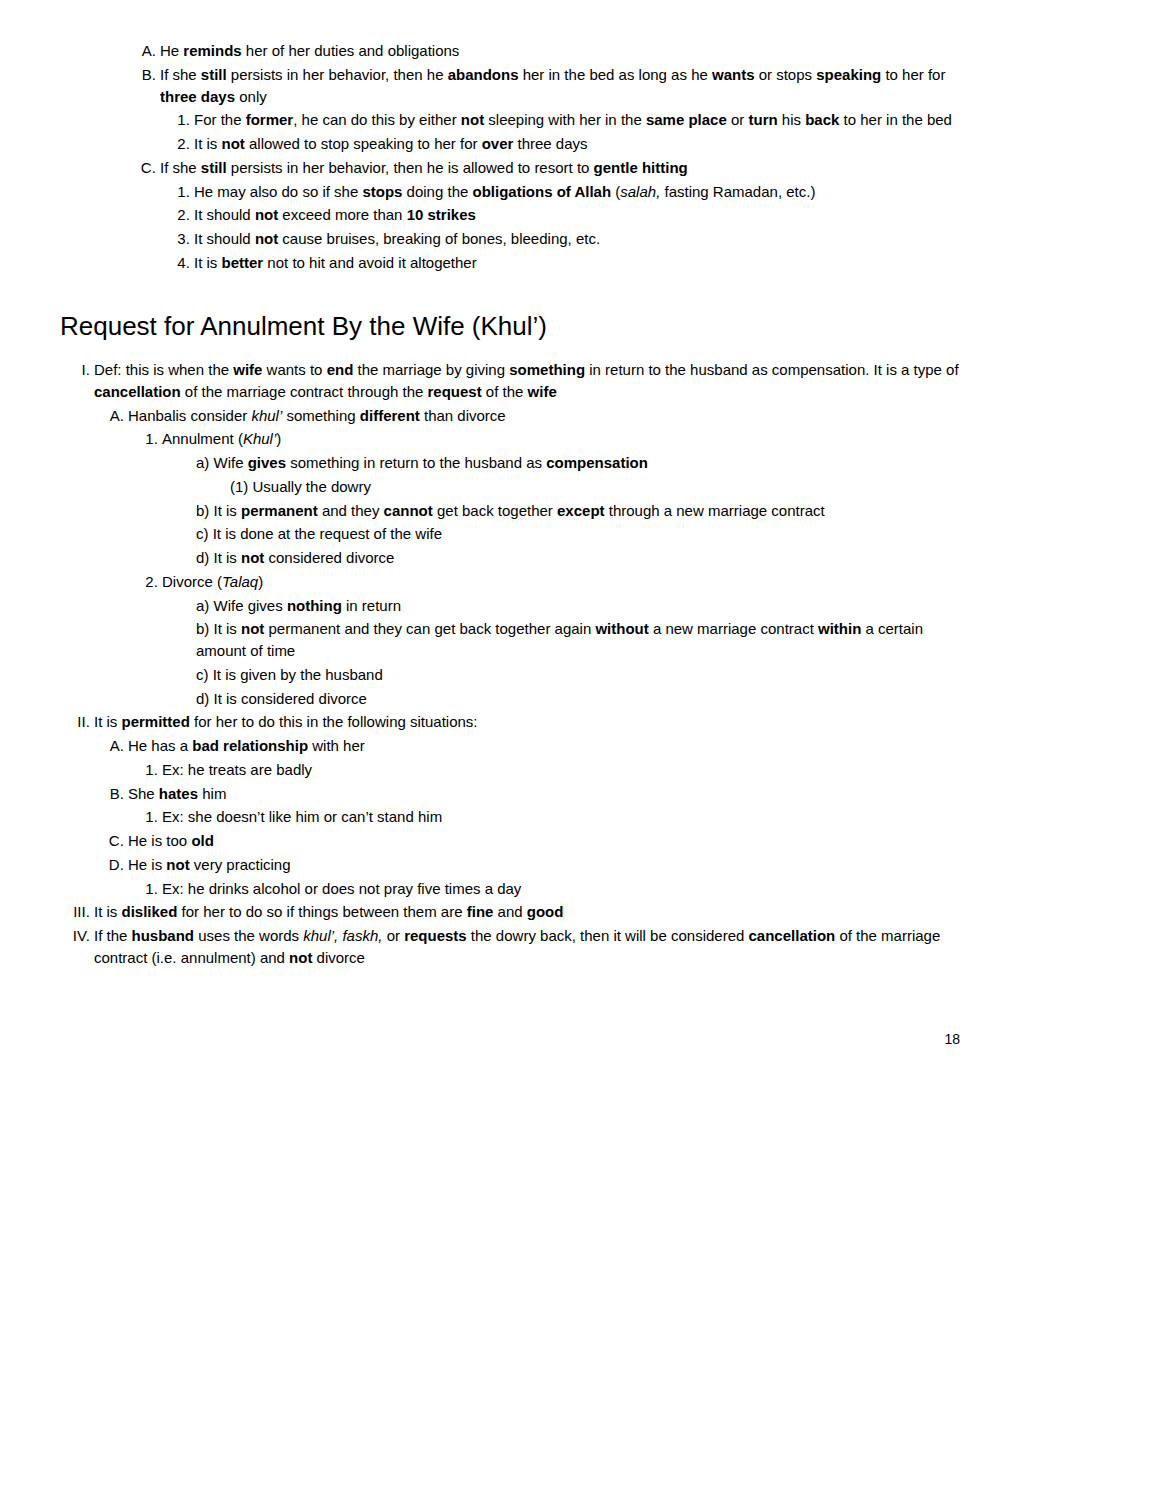He reminds her of her duties and obligations
If she still persists in her behavior, then he abandons her in the bed as long as he wants or stops speaking to her for three days only
For the former, he can do this by either not sleeping with her in the same place or turn his back to her in the bed
It is not allowed to stop speaking to her for over three days
If she still persists in her behavior, then he is allowed to resort to gentle hitting
He may also do so if she stops doing the obligations of Allah (salah, fasting Ramadan, etc.)
It should not exceed more than 10 strikes
It should not cause bruises, breaking of bones, bleeding, etc.
It is better not to hit and avoid it altogether
Request for Annulment By the Wife (Khul’)
Def: this is when the wife wants to end the marriage by giving something in return to the husband as compensation. It is a type of cancellation of the marriage contract through the request of the wife
Hanbalis consider khul’ something different than divorce
Annulment (Khul’)
Wife gives something in return to the husband as compensation
Usually the dowry
It is permanent and they cannot get back together except through a new marriage contract
It is done at the request of the wife
It is not considered divorce
Divorce (Talaq)
Wife gives nothing in return
It is not permanent and they can get back together again without a new marriage contract within a certain amount of time
It is given by the husband
It is considered divorce
It is permitted for her to do this in the following situations:
He has a bad relationship with her
Ex: he treats are badly
She hates him
Ex: she doesn’t like him or can’t stand him
He is too old
He is not very practicing
Ex: he drinks alcohol or does not pray five times a day
It is disliked for her to do so if things between them are fine and good
If the husband uses the words khul’, faskh, or requests the dowry back, then it will be considered cancellation of the marriage contract (i.e. annulment) and not divorce
18